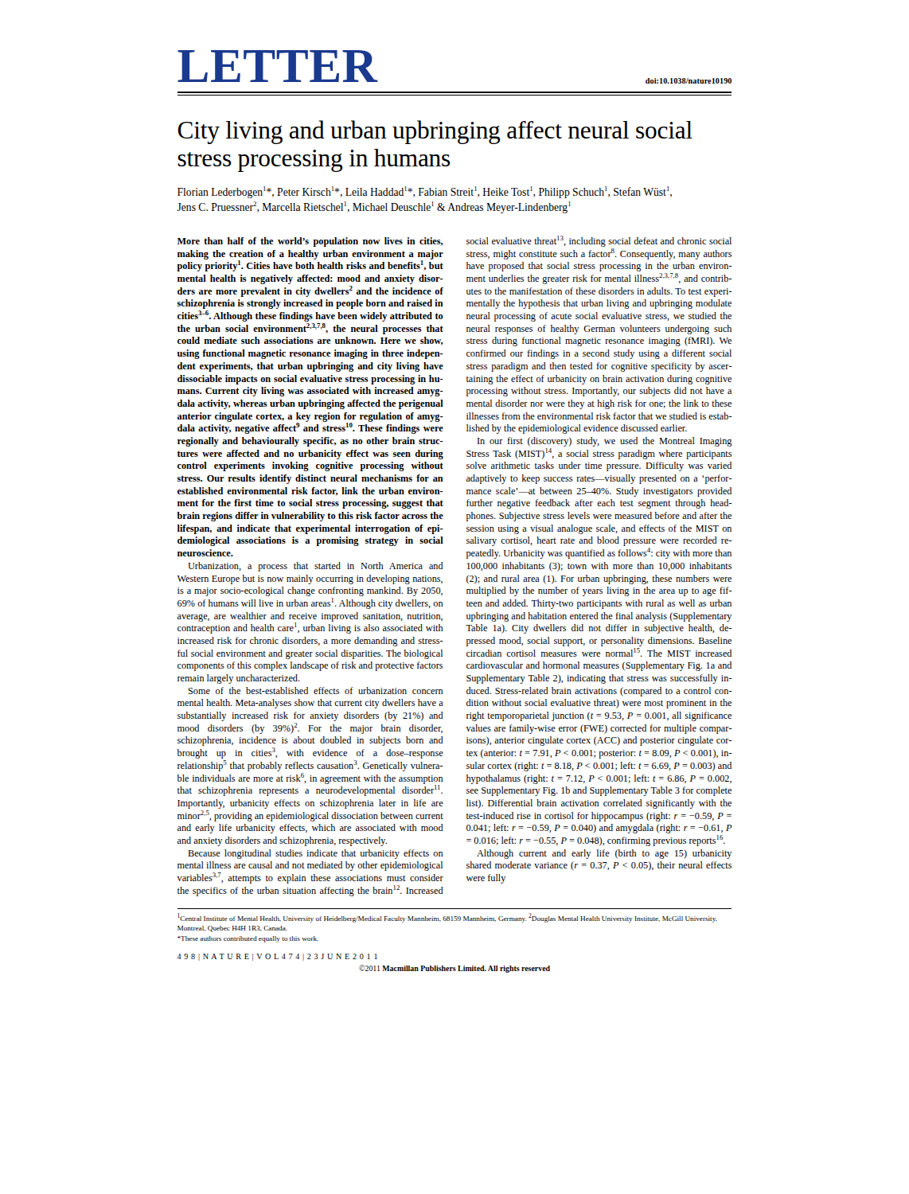LETTER
doi:10.1038/nature10190
City living and urban upbringing affect neural social stress processing in humans
Florian Lederbogen1*, Peter Kirsch1*, Leila Haddad1*, Fabian Streit1, Heike Tost1, Philipp Schuch1, Stefan Wüst1,
Jens C. Pruessner2, Marcella Rietschel1, Michael Deuschle1 & Andreas Meyer-Lindenberg1
More than half of the world’s population now lives in cities, making the creation of a healthy urban environment a major policy priority1. Cities have both health risks and benefits1, but mental health is negatively affected: mood and anxiety disorders are more prevalent in city dwellers2 and the incidence of schizophrenia is strongly increased in people born and raised in cities3–6. Although these findings have been widely attributed to the urban social environment2,3,7,8, the neural processes that could mediate such associations are unknown. Here we show, using functional magnetic resonance imaging in three independent experiments, that urban upbringing and city living have dissociable impacts on social evaluative stress processing in humans. Current city living was associated with increased amygdala activity, whereas urban upbringing affected the perigenual anterior cingulate cortex, a key region for regulation of amygdala activity, negative affect9 and stress10. These findings were regionally and behaviourally specific, as no other brain structures were affected and no urbanicity effect was seen during control experiments invoking cognitive processing without stress. Our results identify distinct neural mechanisms for an established environmental risk factor, link the urban environment for the first time to social stress processing, suggest that brain regions differ in vulnerability to this risk factor across the lifespan, and indicate that experimental interrogation of epidemiological associations is a promising strategy in social neuroscience.
Urbanization, a process that started in North America and Western Europe but is now mainly occurring in developing nations, is a major socio-ecological change confronting mankind. By 2050, 69% of humans will live in urban areas1. Although city dwellers, on average, are wealthier and receive improved sanitation, nutrition, contraception and health care1, urban living is also associated with increased risk for chronic disorders, a more demanding and stressful social environment and greater social disparities. The biological components of this complex landscape of risk and protective factors remain largely uncharacterized.
Some of the best-established effects of urbanization concern mental health. Meta-analyses show that current city dwellers have a substantially increased risk for anxiety disorders (by 21%) and mood disorders (by 39%)2. For the major brain disorder, schizophrenia, incidence is about doubled in subjects born and brought up in cities3, with evidence of a dose–response relationship5 that probably reflects causation3. Genetically vulnerable individuals are more at risk6, in agreement with the assumption that schizophrenia represents a neurodevelopmental disorder11. Importantly, urbanicity effects on schizophrenia later in life are minor2,5, providing an epidemiological dissociation between current and early life urbanicity effects, which are associated with mood and anxiety disorders and schizophrenia, respectively.
Because longitudinal studies indicate that urbanicity effects on mental illness are causal and not mediated by other epidemiological variables3,7, attempts to explain these associations must consider the specifics of the urban situation affecting the brain12. Increased social evaluative threat13, including social defeat and chronic social stress, might constitute such a factor8. Consequently, many authors have proposed that social stress processing in the urban environment underlies the greater risk for mental illness2,3,7,8, and contributes to the manifestation of these disorders in adults. To test experimentally the hypothesis that urban living and upbringing modulate neural processing of acute social evaluative stress, we studied the neural responses of healthy German volunteers undergoing such stress during functional magnetic resonance imaging (fMRI). We confirmed our findings in a second study using a different social stress paradigm and then tested for cognitive specificity by ascertaining the effect of urbanicity on brain activation during cognitive processing without stress. Importantly, our subjects did not have a mental disorder nor were they at high risk for one; the link to these illnesses from the environmental risk factor that we studied is established by the epidemiological evidence discussed earlier.
In our first (discovery) study, we used the Montreal Imaging Stress Task (MIST)14, a social stress paradigm where participants solve arithmetic tasks under time pressure. Difficulty was varied adaptively to keep success rates—visually presented on a ‘performance scale’—at between 25–40%. Study investigators provided further negative feedback after each test segment through headphones. Subjective stress levels were measured before and after the session using a visual analogue scale, and effects of the MIST on salivary cortisol, heart rate and blood pressure were recorded repeatedly. Urbanicity was quantified as follows4: city with more than 100,000 inhabitants (3); town with more than 10,000 inhabitants (2); and rural area (1). For urban upbringing, these numbers were multiplied by the number of years living in the area up to age fifteen and added. Thirty-two participants with rural as well as urban upbringing and habitation entered the final analysis (Supplementary Table 1a). City dwellers did not differ in subjective health, depressed mood, social support, or personality dimensions. Baseline circadian cortisol measures were normal15. The MIST increased cardiovascular and hormonal measures (Supplementary Fig. 1a and Supplementary Table 2), indicating that stress was successfully induced. Stress-related brain activations (compared to a control condition without social evaluative threat) were most prominent in the right temporoparietal junction (t = 9.53, P = 0.001, all significance values are family-wise error (FWE) corrected for multiple comparisons), anterior cingulate cortex (ACC) and posterior cingulate cortex (anterior: t = 7.91, P < 0.001; posterior: t = 8.09, P < 0.001), insular cortex (right: t = 8.18, P < 0.001; left: t = 6.69, P = 0.003) and hypothalamus (right: t = 7.12, P < 0.001; left: t = 6.86, P = 0.002, see Supplementary Fig. 1b and Supplementary Table 3 for complete list). Differential brain activation correlated significantly with the test-induced rise in cortisol for hippocampus (right: r = −0.59, P = 0.041; left: r = −0.59, P = 0.040) and amygdala (right: r = −0.61, P = 0.016; left: r = −0.55, P = 0.048), confirming previous reports16.
Although current and early life (birth to age 15) urbanicity shared moderate variance (r = 0.37, P < 0.05), their neural effects were fully
1Central Institute of Mental Health, University of Heidelberg/Medical Faculty Mannheim, 68159 Mannheim, Germany. 2Douglas Mental Health University Institute, McGill University, Montreal, Quebec H4H 1R3, Canada.
*These authors contributed equally to this work.
4 9 8 | N A T U R E | V O L 4 7 4 | 2 3 J U N E 2 0 1 1
©2011 Macmillan Publishers Limited. All rights reserved